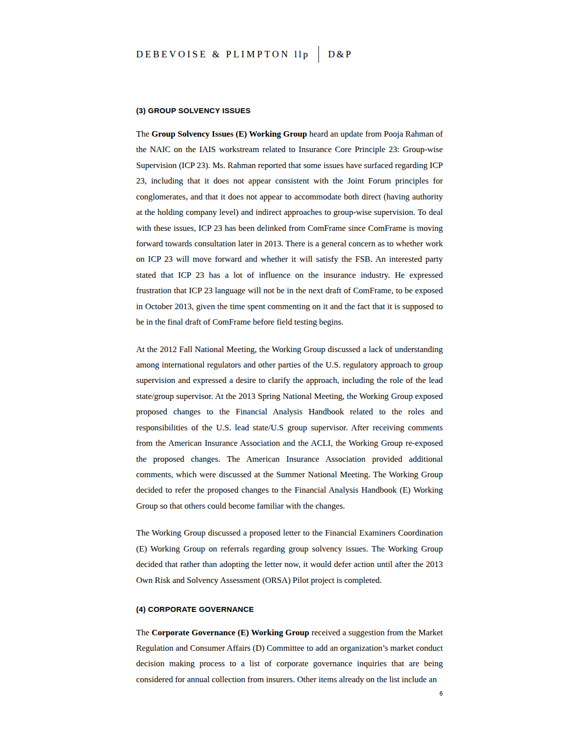Debevoise & Plimpton llp
D&P
(3) GROUP SOLVENCY ISSUES
The Group Solvency Issues (E) Working Group heard an update from Pooja Rahman of the NAIC on the IAIS workstream related to Insurance Core Principle 23: Group-wise Supervision (ICP 23). Ms. Rahman reported that some issues have surfaced regarding ICP 23, including that it does not appear consistent with the Joint Forum principles for conglomerates, and that it does not appear to accommodate both direct (having authority at the holding company level) and indirect approaches to group-wise supervision. To deal with these issues, ICP 23 has been delinked from ComFrame since ComFrame is moving forward towards consultation later in 2013. There is a general concern as to whether work on ICP 23 will move forward and whether it will satisfy the FSB. An interested party stated that ICP 23 has a lot of influence on the insurance industry. He expressed frustration that ICP 23 language will not be in the next draft of ComFrame, to be exposed in October 2013, given the time spent commenting on it and the fact that it is supposed to be in the final draft of ComFrame before field testing begins.
At the 2012 Fall National Meeting, the Working Group discussed a lack of understanding among international regulators and other parties of the U.S. regulatory approach to group supervision and expressed a desire to clarify the approach, including the role of the lead state/group supervisor. At the 2013 Spring National Meeting, the Working Group exposed proposed changes to the Financial Analysis Handbook related to the roles and responsibilities of the U.S. lead state/U.S group supervisor. After receiving comments from the American Insurance Association and the ACLI, the Working Group re-exposed the proposed changes. The American Insurance Association provided additional comments, which were discussed at the Summer National Meeting. The Working Group decided to refer the proposed changes to the Financial Analysis Handbook (E) Working Group so that others could become familiar with the changes.
The Working Group discussed a proposed letter to the Financial Examiners Coordination (E) Working Group on referrals regarding group solvency issues. The Working Group decided that rather than adopting the letter now, it would defer action until after the 2013 Own Risk and Solvency Assessment (ORSA) Pilot project is completed.
(4) CORPORATE GOVERNANCE
The Corporate Governance (E) Working Group received a suggestion from the Market Regulation and Consumer Affairs (D) Committee to add an organization’s market conduct decision making process to a list of corporate governance inquiries that are being considered for annual collection from insurers. Other items already on the list include an
6